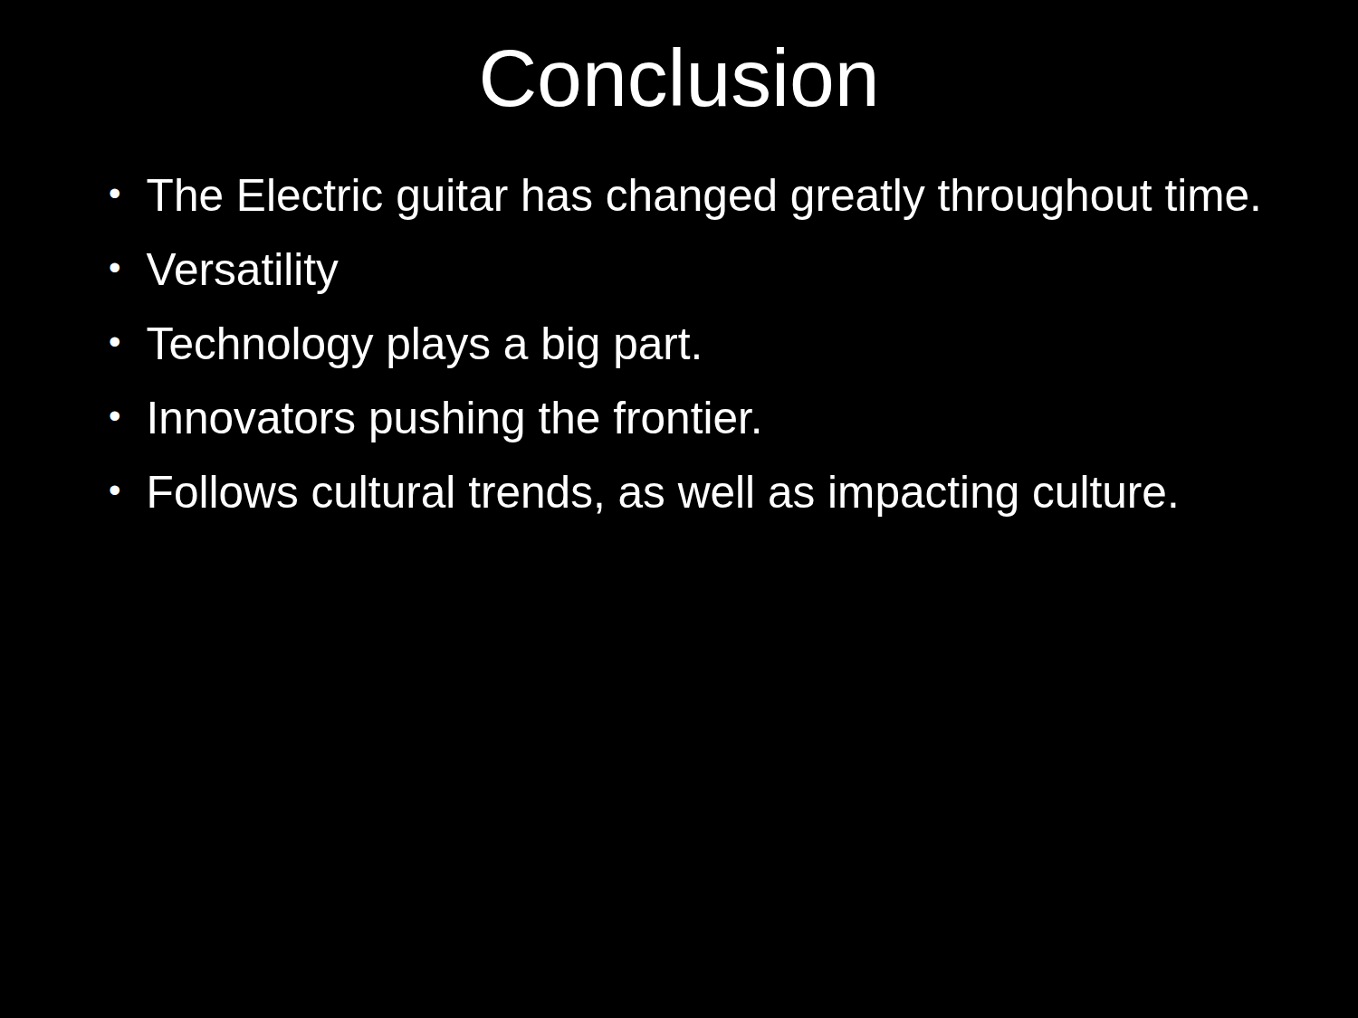Conclusion
The Electric guitar has changed greatly throughout time.
Versatility
Technology plays a big part.
Innovators pushing the frontier.
Follows cultural trends, as well as impacting culture.